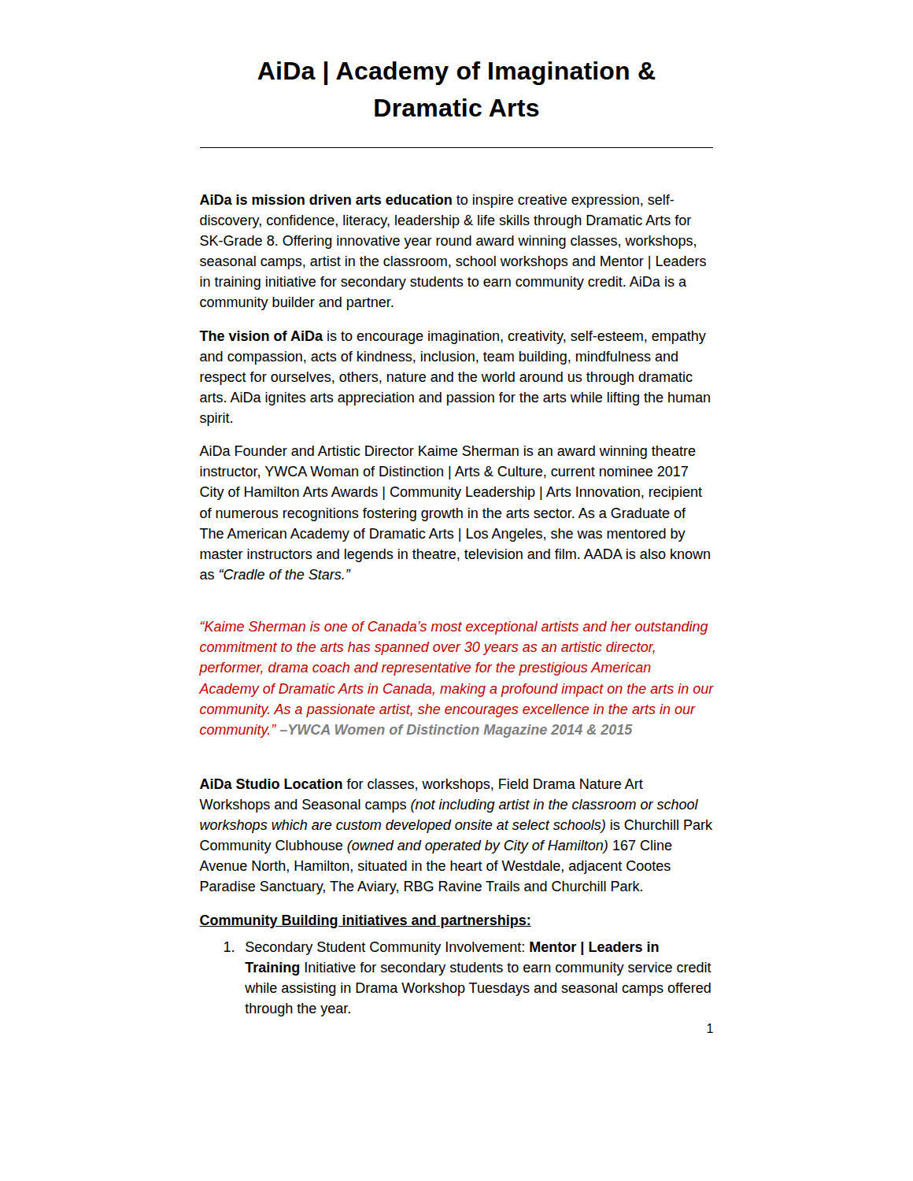AiDa | Academy of Imagination & Dramatic Arts
AiDa is mission driven arts education to inspire creative expression, self-discovery, confidence, literacy, leadership & life skills through Dramatic Arts for SK-Grade 8. Offering innovative year round award winning classes, workshops, seasonal camps, artist in the classroom, school workshops and Mentor | Leaders in training initiative for secondary students to earn community credit. AiDa is a community builder and partner.
The vision of AiDa is to encourage imagination, creativity, self-esteem, empathy and compassion, acts of kindness, inclusion, team building, mindfulness and respect for ourselves, others, nature and the world around us through dramatic arts. AiDa ignites arts appreciation and passion for the arts while lifting the human spirit.
AiDa Founder and Artistic Director Kaime Sherman is an award winning theatre instructor, YWCA Woman of Distinction | Arts & Culture, current nominee 2017 City of Hamilton Arts Awards | Community Leadership | Arts Innovation, recipient of numerous recognitions fostering growth in the arts sector. As a Graduate of The American Academy of Dramatic Arts | Los Angeles, she was mentored by master instructors and legends in theatre, television and film. AADA is also known as “Cradle of the Stars.”
“Kaime Sherman is one of Canada’s most exceptional artists and her outstanding commitment to the arts has spanned over 30 years as an artistic director, performer, drama coach and representative for the prestigious American Academy of Dramatic Arts in Canada, making a profound impact on the arts in our community. As a passionate artist, she encourages excellence in the arts in our community.” –YWCA Women of Distinction Magazine 2014 & 2015
AiDa Studio Location for classes, workshops, Field Drama Nature Art Workshops and Seasonal camps (not including artist in the classroom or school workshops which are custom developed onsite at select schools) is Churchill Park Community Clubhouse (owned and operated by City of Hamilton) 167 Cline Avenue North, Hamilton, situated in the heart of Westdale, adjacent Cootes Paradise Sanctuary, The Aviary, RBG Ravine Trails and Churchill Park.
Community Building initiatives and partnerships:
Secondary Student Community Involvement: Mentor | Leaders in Training Initiative for secondary students to earn community service credit while assisting in Drama Workshop Tuesdays and seasonal camps offered through the year.
1